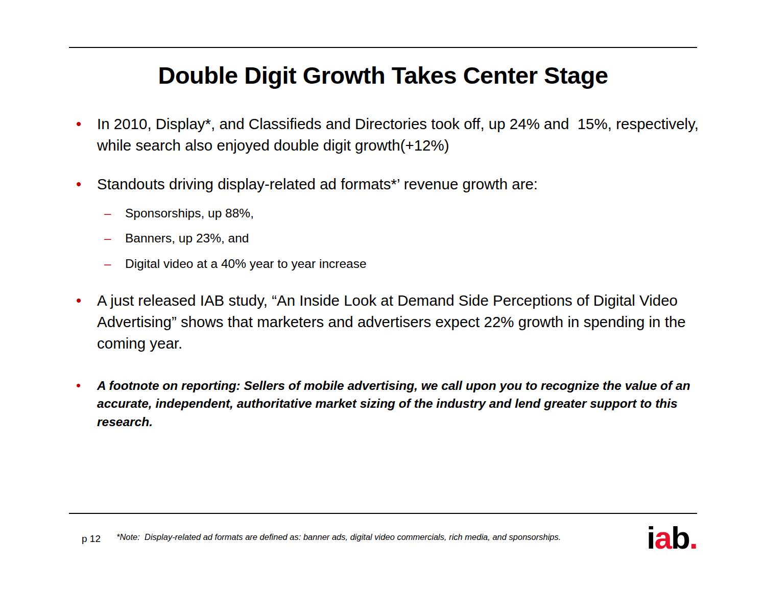Double Digit Growth Takes Center Stage
In 2010, Display*, and Classifieds and Directories took off, up 24% and 15%, respectively, while search also enjoyed double digit growth(+12%)
Standouts driving display-related ad formats*’ revenue growth are:
Sponsorships, up 88%,
Banners, up 23%, and
Digital video at a 40% year to year increase
A just released IAB study, “An Inside Look at Demand Side Perceptions of Digital Video Advertising” shows that marketers and advertisers expect 22% growth in spending in the coming year.
A footnote on reporting: Sellers of mobile advertising, we call upon you to recognize the value of an accurate, independent, authoritative market sizing of the industry and lend greater support to this research.
*Note: Display-related ad formats are defined as: banner ads, digital video commercials, rich media, and sponsorships.
p 12
iab.